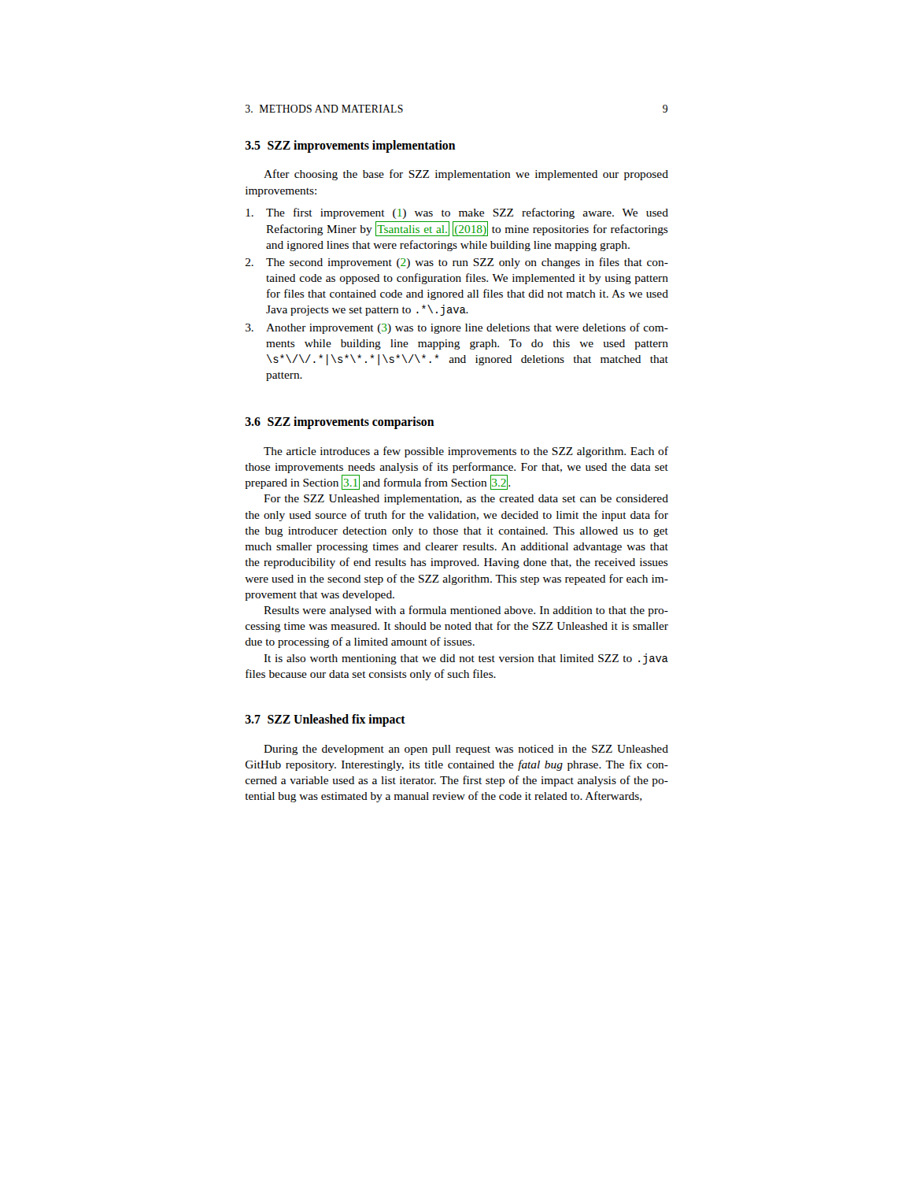3. Methods and materials 9
3.5 SZZ improvements implementation
After choosing the base for SZZ implementation we implemented our proposed improvements:
1. The first improvement (1) was to make SZZ refactoring aware. We used Refactoring Miner by Tsantalis et al. (2018) to mine repositories for refactorings and ignored lines that were refactorings while building line mapping graph.
2. The second improvement (2) was to run SZZ only on changes in files that contained code as opposed to configuration files. We implemented it by using pattern for files that contained code and ignored all files that did not match it. As we used Java projects we set pattern to .*\.java.
3. Another improvement (3) was to ignore line deletions that were deletions of comments while building line mapping graph. To do this we used pattern \s*\/\/.*|\s*\*.*|\s*\/\*.* and ignored deletions that matched that pattern.
3.6 SZZ improvements comparison
The article introduces a few possible improvements to the SZZ algorithm. Each of those improvements needs analysis of its performance. For that, we used the data set prepared in Section 3.1 and formula from Section 3.2.
For the SZZ Unleashed implementation, as the created data set can be considered the only used source of truth for the validation, we decided to limit the input data for the bug introducer detection only to those that it contained. This allowed us to get much smaller processing times and clearer results. An additional advantage was that the reproducibility of end results has improved. Having done that, the received issues were used in the second step of the SZZ algorithm. This step was repeated for each improvement that was developed.
Results were analysed with a formula mentioned above. In addition to that the processing time was measured. It should be noted that for the SZZ Unleashed it is smaller due to processing of a limited amount of issues.
It is also worth mentioning that we did not test version that limited SZZ to .java files because our data set consists only of such files.
3.7 SZZ Unleashed fix impact
During the development an open pull request was noticed in the SZZ Unleashed GitHub repository. Interestingly, its title contained the fatal bug phrase. The fix concerned a variable used as a list iterator. The first step of the impact analysis of the potential bug was estimated by a manual review of the code it related to. Afterwards,